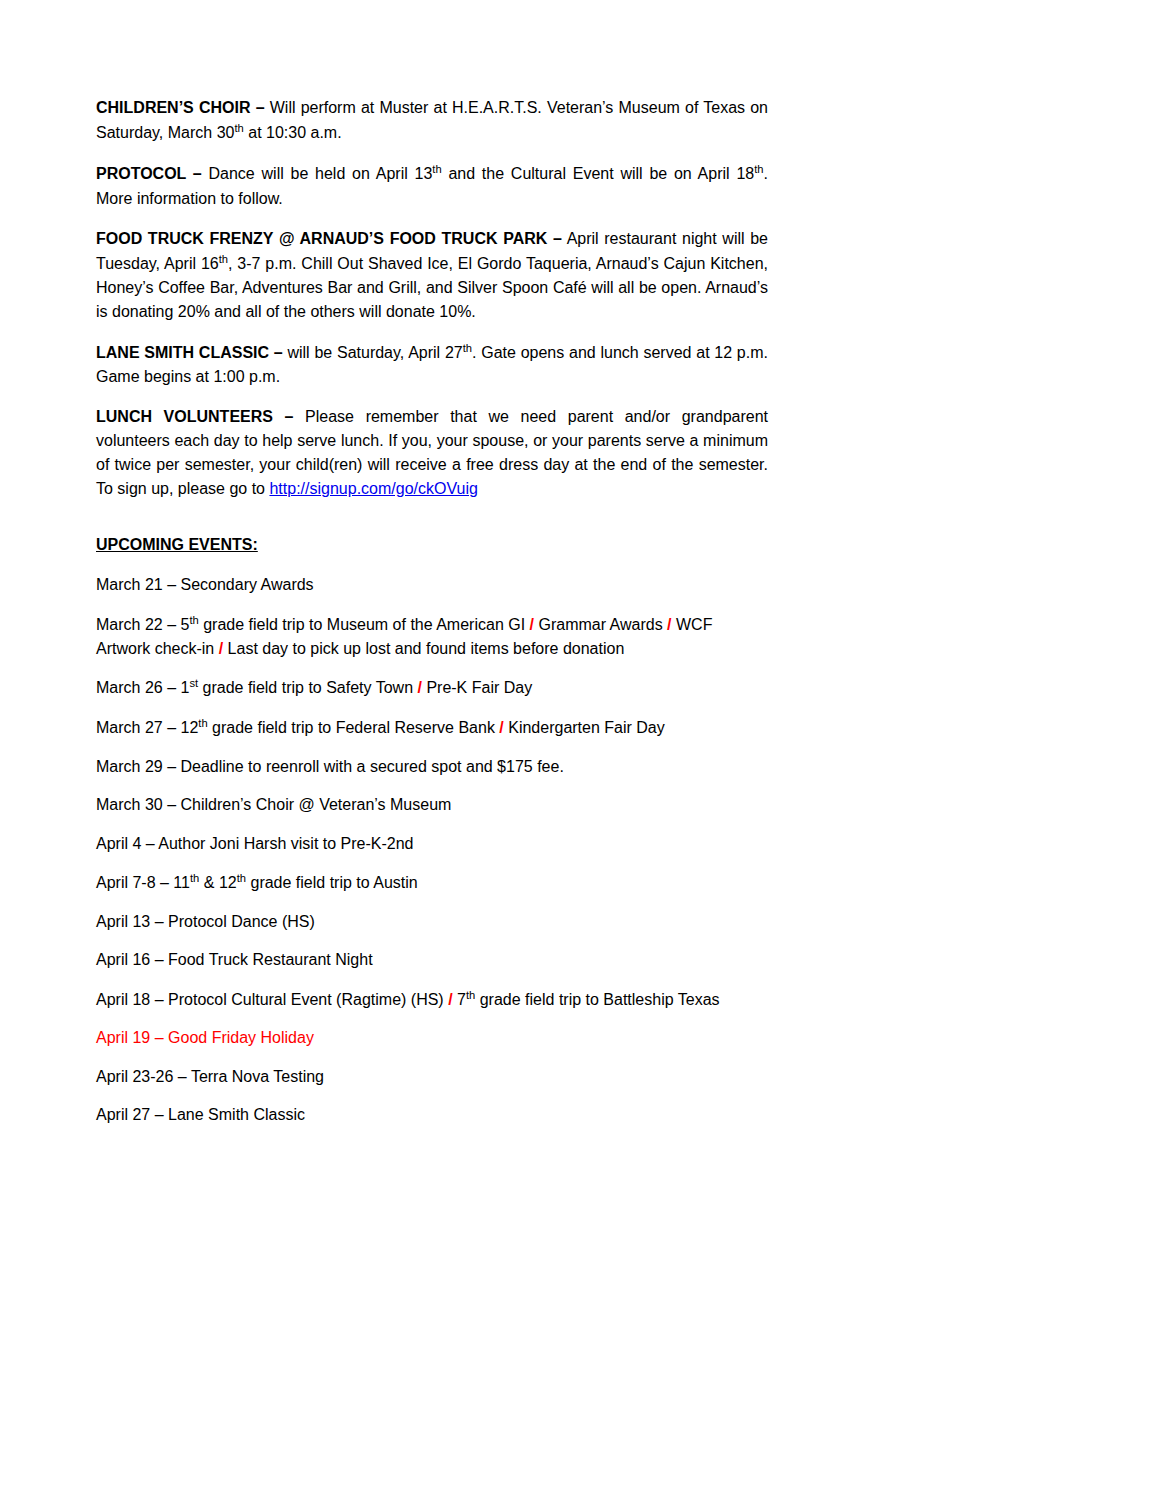CHILDREN’S CHOIR – Will perform at Muster at H.E.A.R.T.S. Veteran’s Museum of Texas on Saturday, March 30th at 10:30 a.m.
PROTOCOL – Dance will be held on April 13th and the Cultural Event will be on April 18th. More information to follow.
FOOD TRUCK FRENZY @ ARNAUD’S FOOD TRUCK PARK – April restaurant night will be Tuesday, April 16th, 3-7 p.m. Chill Out Shaved Ice, El Gordo Taqueria, Arnaud’s Cajun Kitchen, Honey’s Coffee Bar, Adventures Bar and Grill, and Silver Spoon Café will all be open. Arnaud’s is donating 20% and all of the others will donate 10%.
LANE SMITH CLASSIC – will be Saturday, April 27th. Gate opens and lunch served at 12 p.m. Game begins at 1:00 p.m.
LUNCH VOLUNTEERS – Please remember that we need parent and/or grandparent volunteers each day to help serve lunch. If you, your spouse, or your parents serve a minimum of twice per semester, your child(ren) will receive a free dress day at the end of the semester. To sign up, please go to http://signup.com/go/ckOVuig
UPCOMING EVENTS:
March 21 – Secondary Awards
March 22 – 5th grade field trip to Museum of the American GI / Grammar Awards / WCF Artwork check-in / Last day to pick up lost and found items before donation
March 26 – 1st grade field trip to Safety Town / Pre-K Fair Day
March 27 – 12th grade field trip to Federal Reserve Bank / Kindergarten Fair Day
March 29 – Deadline to reenroll with a secured spot and $175 fee.
March 30 – Children’s Choir @ Veteran’s Museum
April 4 – Author Joni Harsh visit to Pre-K-2nd
April 7-8 – 11th & 12th grade field trip to Austin
April 13 – Protocol Dance (HS)
April 16 – Food Truck Restaurant Night
April 18 – Protocol Cultural Event (Ragtime) (HS) / 7th grade field trip to Battleship Texas
April 19 – Good Friday Holiday
April 23-26 – Terra Nova Testing
April 27 – Lane Smith Classic